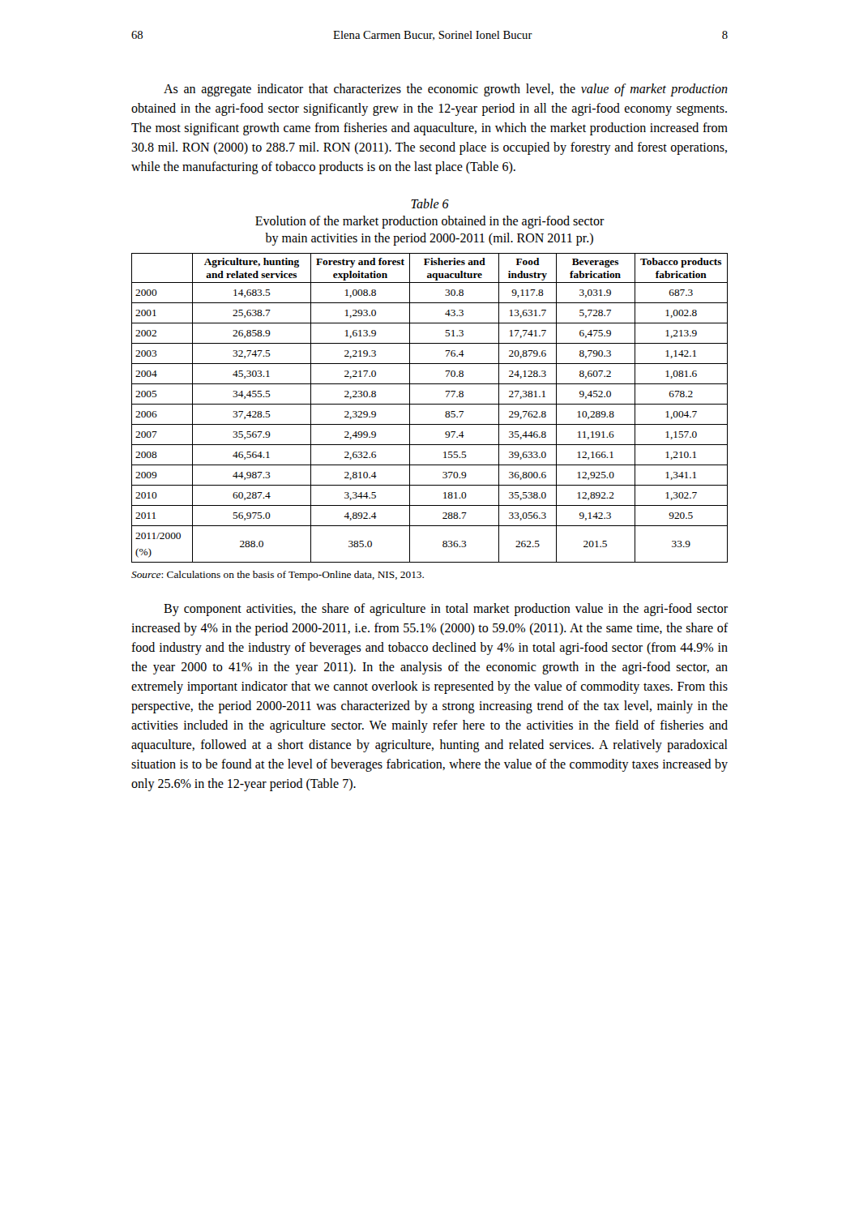68 Elena Carmen Bucur, Sorinel Ionel Bucur 8
As an aggregate indicator that characterizes the economic growth level, the value of market production obtained in the agri-food sector significantly grew in the 12-year period in all the agri-food economy segments. The most significant growth came from fisheries and aquaculture, in which the market production increased from 30.8 mil. RON (2000) to 288.7 mil. RON (2011). The second place is occupied by forestry and forest operations, while the manufacturing of tobacco products is on the last place (Table 6).
Table 6 Evolution of the market production obtained in the agri-food sector
by main activities in the period 2000-2011 (mil. RON 2011 pr.)
| | Agriculture, hunting and related services | Forestry and forest exploitation | Fisheries and aquaculture | Food industry | Beverages fabrication | Tobacco products fabrication |
| --- | --- | --- | --- | --- | --- | --- |
| 2000 | 14,683.5 | 1,008.8 | 30.8 | 9,117.8 | 3,031.9 | 687.3 |
| 2001 | 25,638.7 | 1,293.0 | 43.3 | 13,631.7 | 5,728.7 | 1,002.8 |
| 2002 | 26,858.9 | 1,613.9 | 51.3 | 17,741.7 | 6,475.9 | 1,213.9 |
| 2003 | 32,747.5 | 2,219.3 | 76.4 | 20,879.6 | 8,790.3 | 1,142.1 |
| 2004 | 45,303.1 | 2,217.0 | 70.8 | 24,128.3 | 8,607.2 | 1,081.6 |
| 2005 | 34,455.5 | 2,230.8 | 77.8 | 27,381.1 | 9,452.0 | 678.2 |
| 2006 | 37,428.5 | 2,329.9 | 85.7 | 29,762.8 | 10,289.8 | 1,004.7 |
| 2007 | 35,567.9 | 2,499.9 | 97.4 | 35,446.8 | 11,191.6 | 1,157.0 |
| 2008 | 46,564.1 | 2,632.6 | 155.5 | 39,633.0 | 12,166.1 | 1,210.1 |
| 2009 | 44,987.3 | 2,810.4 | 370.9 | 36,800.6 | 12,925.0 | 1,341.1 |
| 2010 | 60,287.4 | 3,344.5 | 181.0 | 35,538.0 | 12,892.2 | 1,302.7 |
| 2011 | 56,975.0 | 4,892.4 | 288.7 | 33,056.3 | 9,142.3 | 920.5 |
| 2011/2000 (%) | 288.0 | 385.0 | 836.3 | 262.5 | 201.5 | 33.9 |
Source: Calculations on the basis of Tempo-Online data, NIS, 2013.
By component activities, the share of agriculture in total market production value in the agri-food sector increased by 4% in the period 2000-2011, i.e. from 55.1% (2000) to 59.0% (2011). At the same time, the share of food industry and the industry of beverages and tobacco declined by 4% in total agri-food sector (from 44.9% in the year 2000 to 41% in the year 2011). In the analysis of the economic growth in the agri-food sector, an extremely important indicator that we cannot overlook is represented by the value of commodity taxes. From this perspective, the period 2000-2011 was characterized by a strong increasing trend of the tax level, mainly in the activities included in the agriculture sector. We mainly refer here to the activities in the field of fisheries and aquaculture, followed at a short distance by agriculture, hunting and related services. A relatively paradoxical situation is to be found at the level of beverages fabrication, where the value of the commodity taxes increased by only 25.6% in the 12-year period (Table 7).